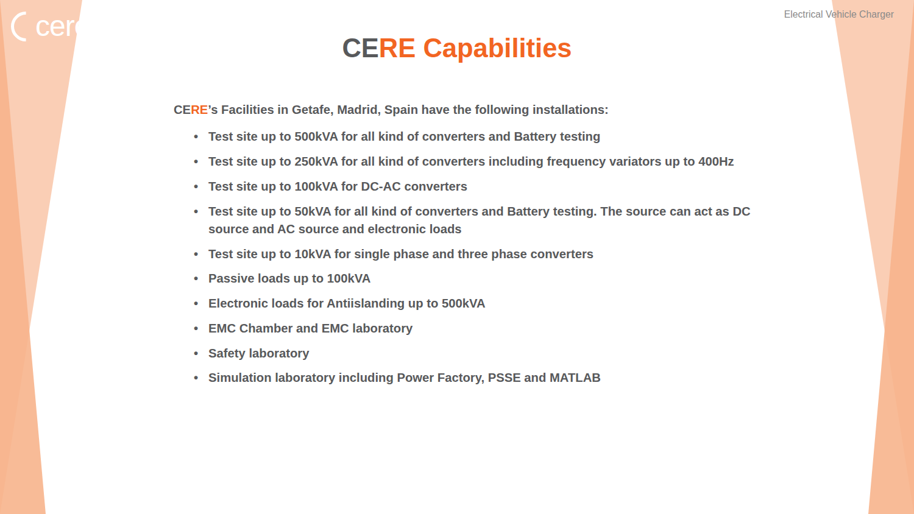cere
Electrical Vehicle Charger
CE RE Capabilities
CERE’s Facilities in Getafe, Madrid, Spain have the following installations:
Test site up to 500kVA for all kind of converters and Battery testing
Test site up to 250kVA for all kind of converters including frequency variators up to 400Hz
Test site up to 100kVA for DC-AC converters
Test site up to 50kVA for all kind of converters and Battery testing. The source can act as DC source and AC source and electronic loads
Test site up to 10kVA for single phase and three phase converters
Passive loads up to 100kVA
Electronic loads for Antiislanding up to 500kVA
EMC Chamber and EMC laboratory
Safety laboratory
Simulation laboratory including Power Factory, PSSE and MATLAB